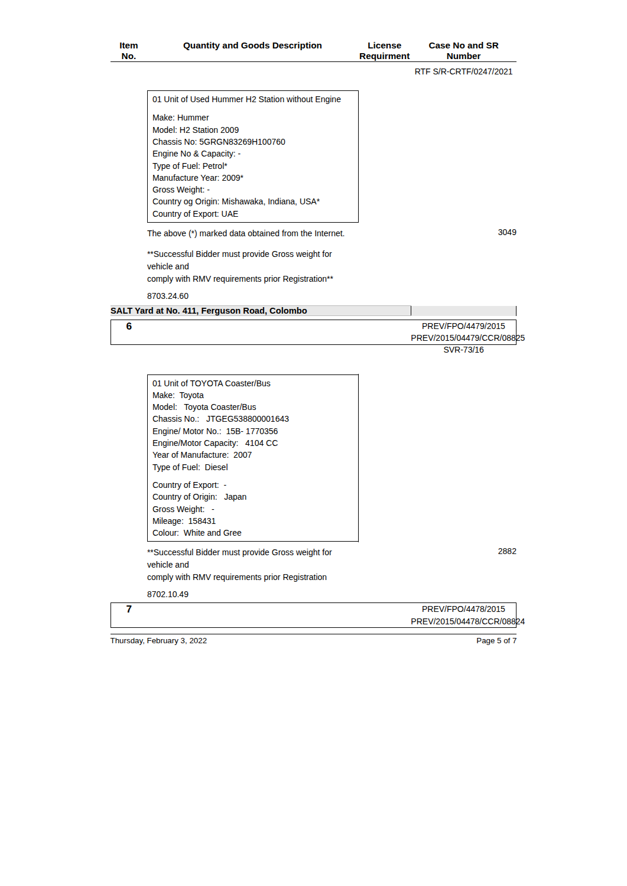| Item No. | Quantity and Goods Description | License Requirment | Case No and SR Number |
| --- | --- | --- | --- |
| | | | RTF S/R-CRTF/0247/2021 |
| | 01 Unit of Used Hummer H2 Station without Engine Make: Hummer Model: H2 Station 2009 Chassis No: 5GRGN83269H100760 Engine No & Capacity: - Type of Fuel: Petrol* Manufacture Year: 2009* Gross Weight: - Country og Origin: Mishawaka, Indiana, USA* Country of Export: UAE | | |
| | The above (*) marked data obtained from the Internet. | | 3049 |
| | **Successful Bidder must provide Gross weight for vehicle and comply with RMV requirements prior Registration** | | |
| | 8703.24.60 | | |
| SALT Yard at No. 411, Ferguson Road, Colombo | |
| 6 | | | PREV/FPO/4479/2015 PREV/2015/04479/CCR/08825 |
| | | | SVR-73/16 |
| | 01 Unit of TOYOTA Coaster/Bus Make: Toyota Model: Toyota Coaster/Bus Chassis No.: JTGEG538800001643 Engine/ Motor No.: 15B- 1770356 Engine/Motor Capacity: 4104 CC Year of Manufacture: 2007 Type of Fuel: Diesel Country of Export: - Country of Origin: Japan Gross Weight: - Mileage: 158431 Colour: White and Gree | | |
| | **Successful Bidder must provide Gross weight for vehicle and comply with RMV requirements prior Registration | | 2882 |
| | 8702.10.49 | | |
| 7 | | | PREV/FPO/4478/2015 PREV/2015/04478/CCR/08824 |
Thursday, February 3, 2022 Page 5 of 7